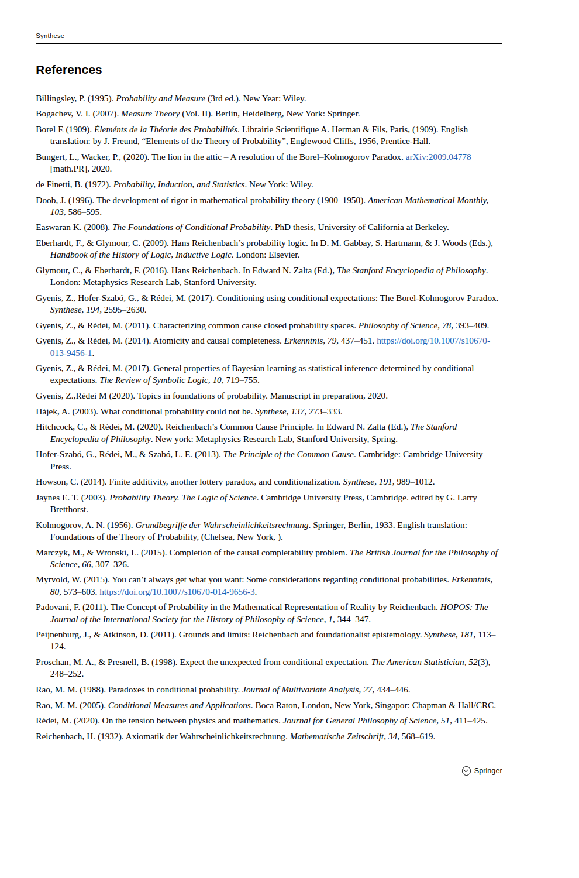Synthese
References
Billingsley, P. (1995). Probability and Measure (3rd ed.). New Year: Wiley.
Bogachev, V. I. (2007). Measure Theory (Vol. II). Berlin, Heidelberg, New York: Springer.
Borel E (1909). Éleménts de la Théorie des Probabilités. Librairie Scientifique A. Herman & Fils, Paris, (1909). English translation: by J. Freund, “Elements of the Theory of Probability”, Englewood Cliffs, 1956, Prentice-Hall.
Bungert, L., Wacker, P., (2020). The lion in the attic – A resolution of the Borel–Kolmogorov Paradox. arXiv:2009.04778 [math.PR], 2020.
de Finetti, B. (1972). Probability, Induction, and Statistics. New York: Wiley.
Doob, J. (1996). The development of rigor in mathematical probability theory (1900–1950). American Mathematical Monthly, 103, 586–595.
Easwaran K. (2008). The Foundations of Conditional Probability. PhD thesis, University of California at Berkeley.
Eberhardt, F., & Glymour, C. (2009). Hans Reichenbach’s probability logic. In D. M. Gabbay, S. Hartmann, & J. Woods (Eds.), Handbook of the History of Logic, Inductive Logic. London: Elsevier.
Glymour, C., & Eberhardt, F. (2016). Hans Reichenbach. In Edward N. Zalta (Ed.), The Stanford Encyclopedia of Philosophy. London: Metaphysics Research Lab, Stanford University.
Gyenis, Z., Hofer-Szabó, G., & Rédei, M. (2017). Conditioning using conditional expectations: The Borel-Kolmogorov Paradox. Synthese, 194, 2595–2630.
Gyenis, Z., & Rédei, M. (2011). Characterizing common cause closed probability spaces. Philosophy of Science, 78, 393–409.
Gyenis, Z., & Rédei, M. (2014). Atomicity and causal completeness. Erkenntnis, 79, 437–451. https://doi.org/10.1007/s10670-013-9456-1.
Gyenis, Z., & Rédei, M. (2017). General properties of Bayesian learning as statistical inference determined by conditional expectations. The Review of Symbolic Logic, 10, 719–755.
Gyenis, Z.,Rédei M (2020). Topics in foundations of probability. Manuscript in preparation, 2020.
Hájek, A. (2003). What conditional probability could not be. Synthese, 137, 273–333.
Hitchcock, C., & Rédei, M. (2020). Reichenbach’s Common Cause Principle. In Edward N. Zalta (Ed.), The Stanford Encyclopedia of Philosophy. New york: Metaphysics Research Lab, Stanford University, Spring.
Hofer-Szabó, G., Rédei, M., & Szabó, L. E. (2013). The Principle of the Common Cause. Cambridge: Cambridge University Press.
Howson, C. (2014). Finite additivity, another lottery paradox, and conditionalization. Synthese, 191, 989–1012.
Jaynes E. T. (2003). Probability Theory. The Logic of Science. Cambridge University Press, Cambridge. edited by G. Larry Bretthorst.
Kolmogorov, A. N. (1956). Grundbegriffe der Wahrscheinlichkeitsrechnung. Springer, Berlin, 1933. English translation: Foundations of the Theory of Probability, (Chelsea, New York, ).
Marczyk, M., & Wronski, L. (2015). Completion of the causal completability problem. The British Journal for the Philosophy of Science, 66, 307–326.
Myrvold, W. (2015). You can’t always get what you want: Some considerations regarding conditional probabilities. Erkenntnis, 80, 573–603. https://doi.org/10.1007/s10670-014-9656-3.
Padovani, F. (2011). The Concept of Probability in the Mathematical Representation of Reality by Reichenbach. HOPOS: The Journal of the International Society for the History of Philosophy of Science, 1, 344–347.
Peijnenburg, J., & Atkinson, D. (2011). Grounds and limits: Reichenbach and foundationalist epistemology. Synthese, 181, 113–124.
Proschan, M. A., & Presnell, B. (1998). Expect the unexpected from conditional expectation. The American Statistician, 52(3), 248–252.
Rao, M. M. (1988). Paradoxes in conditional probability. Journal of Multivariate Analysis, 27, 434–446.
Rao, M. M. (2005). Conditional Measures and Applications. Boca Raton, London, New York, Singapor: Chapman & Hall/CRC.
Rédei, M. (2020). On the tension between physics and mathematics. Journal for General Philosophy of Science, 51, 411–425.
Reichenbach, H. (1932). Axiomatik der Wahrscheinlichkeitsrechnung. Mathematische Zeitschrift, 34, 568–619.
Springer